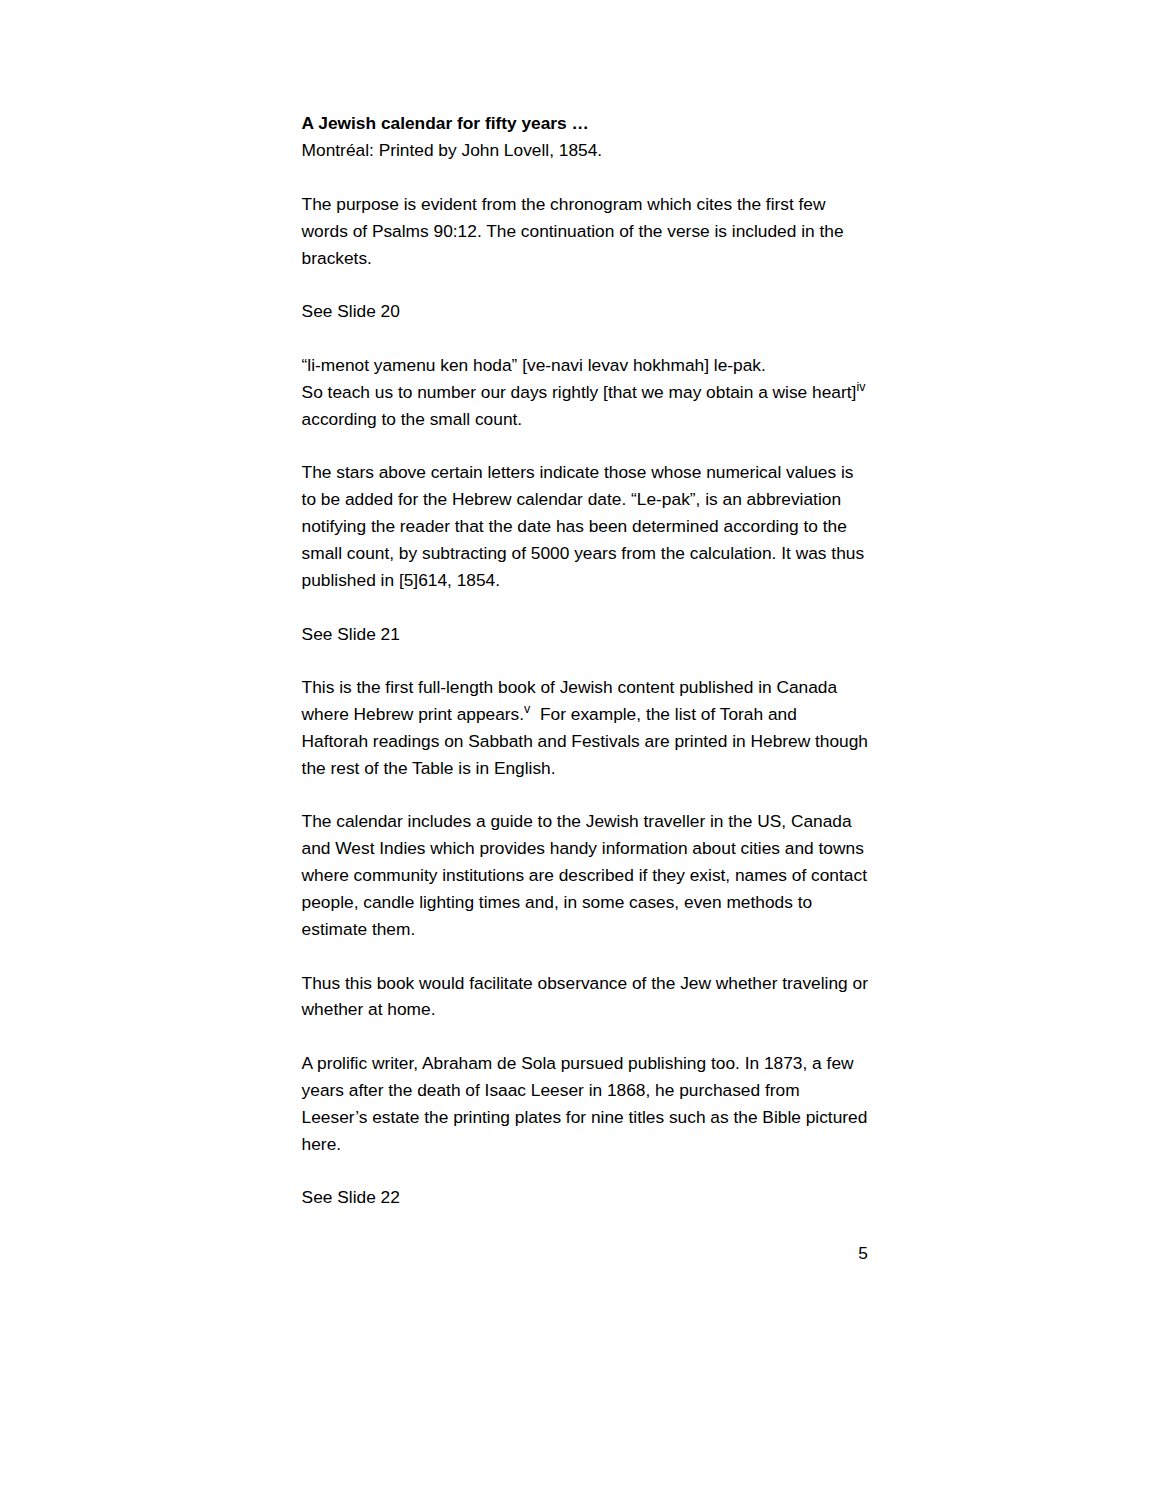A Jewish calendar for fifty years …
Montréal: Printed by John Lovell, 1854.
The purpose is evident from the chronogram which cites the first few words of Psalms 90:12. The continuation of the verse is included in the brackets.
See Slide 20
“li-menot yamenu ken hoda” [ve-navi levav hokhmah] le-pak.
So teach us to number our days rightly [that we may obtain a wise heart]iv according to the small count.
The stars above certain letters indicate those whose numerical values is to be added for the Hebrew calendar date. “Le-pak”, is an abbreviation notifying the reader that the date has been determined according to the small count, by subtracting of 5000 years from the calculation. It was thus published in [5]614, 1854.
See Slide 21
This is the first full-length book of Jewish content published in Canada where Hebrew print appears.v For example, the list of Torah and Haftorah readings on Sabbath and Festivals are printed in Hebrew though the rest of the Table is in English.
The calendar includes a guide to the Jewish traveller in the US, Canada and West Indies which provides handy information about cities and towns where community institutions are described if they exist, names of contact people, candle lighting times and, in some cases, even methods to estimate them.
Thus this book would facilitate observance of the Jew whether traveling or whether at home.
A prolific writer, Abraham de Sola pursued publishing too. In 1873, a few years after the death of Isaac Leeser in 1868, he purchased from Leeser’s estate the printing plates for nine titles such as the Bible pictured here.
See Slide 22
5